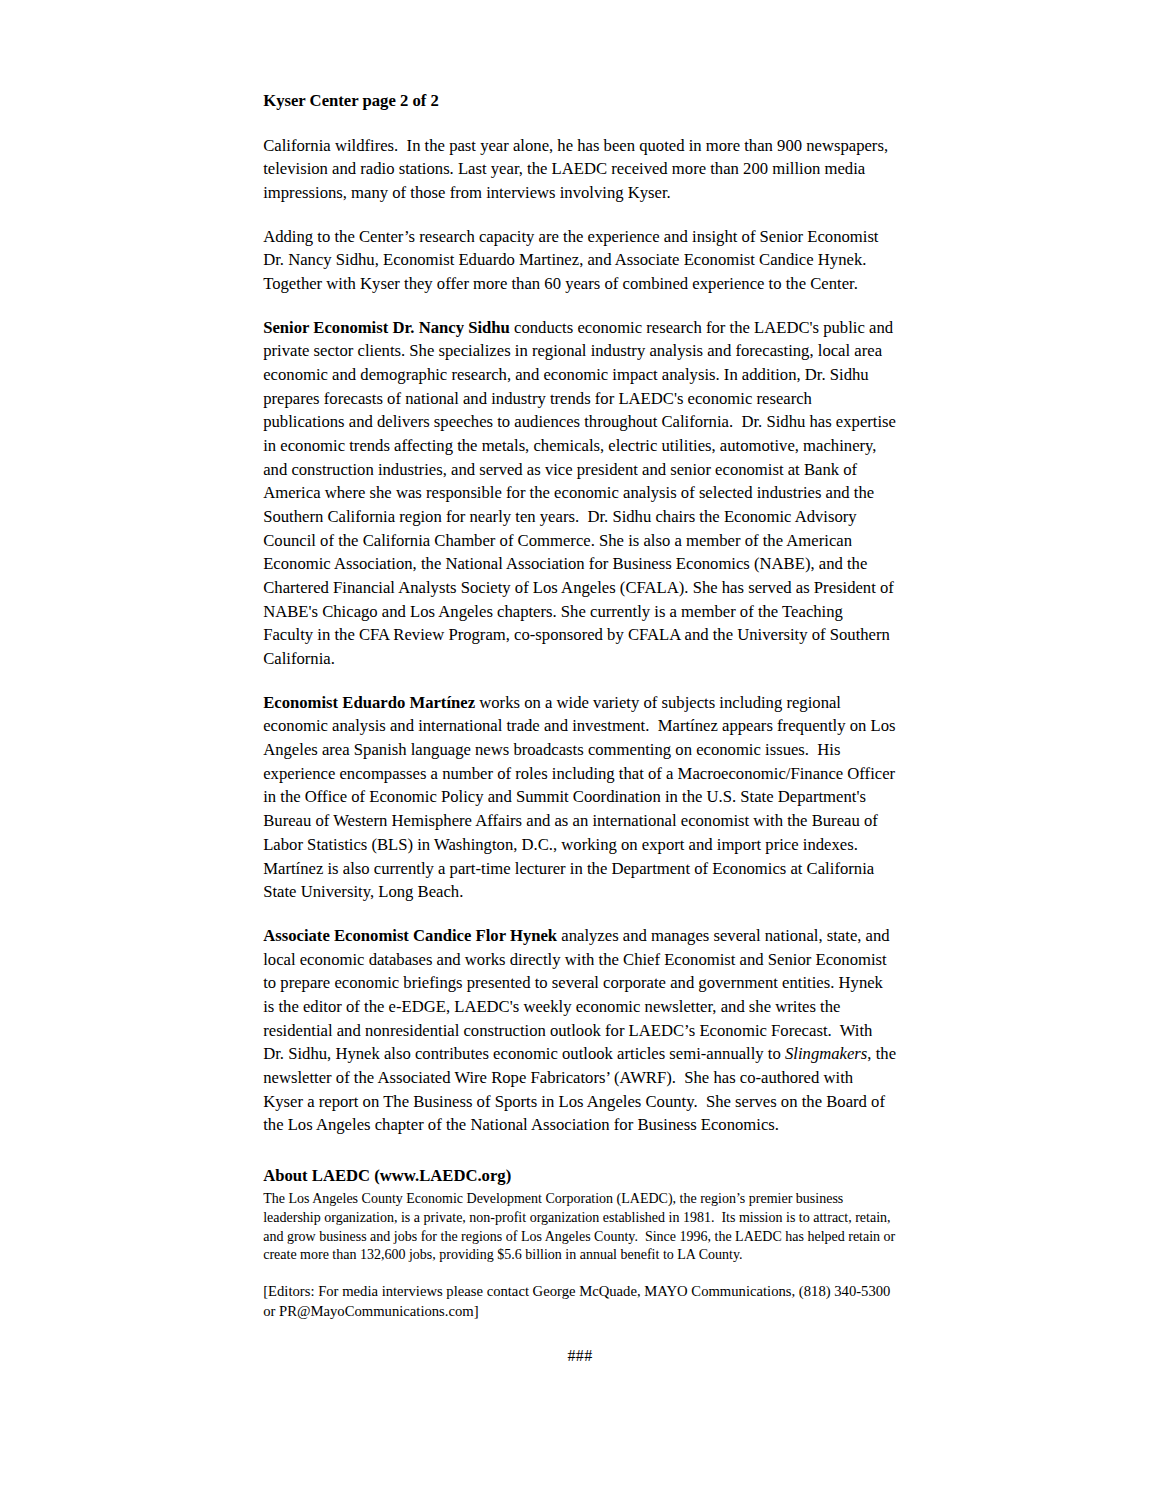Kyser Center page 2 of 2
California wildfires. In the past year alone, he has been quoted in more than 900 newspapers, television and radio stations. Last year, the LAEDC received more than 200 million media impressions, many of those from interviews involving Kyser.
Adding to the Center’s research capacity are the experience and insight of Senior Economist Dr. Nancy Sidhu, Economist Eduardo Martinez, and Associate Economist Candice Hynek. Together with Kyser they offer more than 60 years of combined experience to the Center.
Senior Economist Dr. Nancy Sidhu conducts economic research for the LAEDC's public and private sector clients. She specializes in regional industry analysis and forecasting, local area economic and demographic research, and economic impact analysis. In addition, Dr. Sidhu prepares forecasts of national and industry trends for LAEDC's economic research publications and delivers speeches to audiences throughout California. Dr. Sidhu has expertise in economic trends affecting the metals, chemicals, electric utilities, automotive, machinery, and construction industries, and served as vice president and senior economist at Bank of America where she was responsible for the economic analysis of selected industries and the Southern California region for nearly ten years. Dr. Sidhu chairs the Economic Advisory Council of the California Chamber of Commerce. She is also a member of the American Economic Association, the National Association for Business Economics (NABE), and the Chartered Financial Analysts Society of Los Angeles (CFALA). She has served as President of NABE's Chicago and Los Angeles chapters. She currently is a member of the Teaching Faculty in the CFA Review Program, co-sponsored by CFALA and the University of Southern California.
Economist Eduardo Martínez works on a wide variety of subjects including regional economic analysis and international trade and investment. Martínez appears frequently on Los Angeles area Spanish language news broadcasts commenting on economic issues. His experience encompasses a number of roles including that of a Macroeconomic/Finance Officer in the Office of Economic Policy and Summit Coordination in the U.S. State Department's Bureau of Western Hemisphere Affairs and as an international economist with the Bureau of Labor Statistics (BLS) in Washington, D.C., working on export and import price indexes. Martínez is also currently a part-time lecturer in the Department of Economics at California State University, Long Beach.
Associate Economist Candice Flor Hynek analyzes and manages several national, state, and local economic databases and works directly with the Chief Economist and Senior Economist to prepare economic briefings presented to several corporate and government entities. Hynek is the editor of the e-EDGE, LAEDC's weekly economic newsletter, and she writes the residential and nonresidential construction outlook for LAEDC’s Economic Forecast. With Dr. Sidhu, Hynek also contributes economic outlook articles semi-annually to Slingmakers, the newsletter of the Associated Wire Rope Fabricators’ (AWRF). She has co-authored with Kyser a report on The Business of Sports in Los Angeles County. She serves on the Board of the Los Angeles chapter of the National Association for Business Economics.
About LAEDC (www.LAEDC.org)
The Los Angeles County Economic Development Corporation (LAEDC), the region’s premier business leadership organization, is a private, non-profit organization established in 1981. Its mission is to attract, retain, and grow business and jobs for the regions of Los Angeles County. Since 1996, the LAEDC has helped retain or create more than 132,600 jobs, providing $5.6 billion in annual benefit to LA County.
[Editors: For media interviews please contact George McQuade, MAYO Communications, (818) 340-5300 or PR@MayoCommunications.com]
###